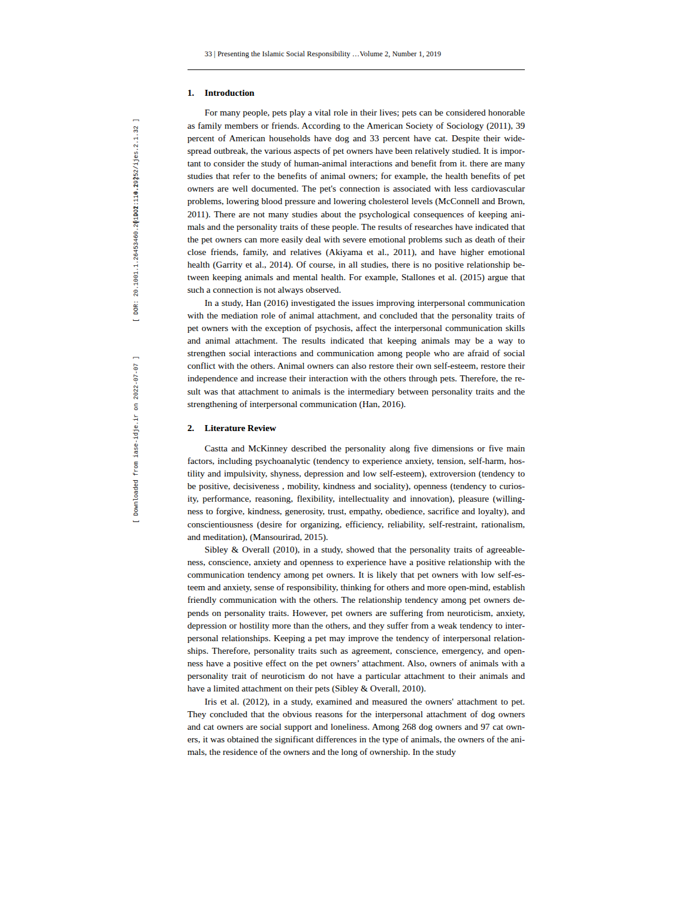[ Downloaded from iase-idje.ir on 2022-07-07 ] [ DOR: 20.1001.1.26453460.2019.2.1.4.1 ] [ DOI: 10.29252/ijes.2.1.32 ]
33 | Presenting the Islamic Social Responsibility …Volume 2, Number 1, 2019
1. Introduction
For many people, pets play a vital role in their lives; pets can be considered honorable as family members or friends. According to the American Society of Sociology (2011), 39 percent of American households have dog and 33 percent have cat. Despite their widespread outbreak, the various aspects of pet owners have been relatively studied. It is important to consider the study of human-animal interactions and benefit from it. there are many studies that refer to the benefits of animal owners; for example, the health benefits of pet owners are well documented. The pet's connection is associated with less cardiovascular problems, lowering blood pressure and lowering cholesterol levels (McConnell and Brown, 2011). There are not many studies about the psychological consequences of keeping animals and the personality traits of these people. The results of researches have indicated that the pet owners can more easily deal with severe emotional problems such as death of their close friends, family, and relatives (Akiyama et al., 2011), and have higher emotional health (Garrity et al., 2014). Of course, in all studies, there is no positive relationship between keeping animals and mental health. For example, Stallones et al. (2015) argue that such a connection is not always observed.
In a study, Han (2016) investigated the issues improving interpersonal communication with the mediation role of animal attachment, and concluded that the personality traits of pet owners with the exception of psychosis, affect the interpersonal communication skills and animal attachment. The results indicated that keeping animals may be a way to strengthen social interactions and communication among people who are afraid of social conflict with the others. Animal owners can also restore their own self-esteem, restore their independence and increase their interaction with the others through pets. Therefore, the result was that attachment to animals is the intermediary between personality traits and the strengthening of interpersonal communication (Han, 2016).
2. Literature Review
Castta and McKinney described the personality along five dimensions or five main factors, including psychoanalytic (tendency to experience anxiety, tension, self-harm, hostility and impulsivity, shyness, depression and low self-esteem), extroversion (tendency to be positive, decisiveness , mobility, kindness and sociality), openness (tendency to curiosity, performance, reasoning, flexibility, intellectuality and innovation), pleasure (willingness to forgive, kindness, generosity, trust, empathy, obedience, sacrifice and loyalty), and conscientiousness (desire for organizing, efficiency, reliability, self-restraint, rationalism, and meditation), (Mansourirad, 2015).
Sibley & Overall (2010), in a study, showed that the personality traits of agreeableness, conscience, anxiety and openness to experience have a positive relationship with the communication tendency among pet owners. It is likely that pet owners with low self-esteem and anxiety, sense of responsibility, thinking for others and more open-mind, establish friendly communication with the others. The relationship tendency among pet owners depends on personality traits. However, pet owners are suffering from neuroticism, anxiety, depression or hostility more than the others, and they suffer from a weak tendency to interpersonal relationships. Keeping a pet may improve the tendency of interpersonal relationships. Therefore, personality traits such as agreement, conscience, emergency, and openness have a positive effect on the pet owners’ attachment. Also, owners of animals with a personality trait of neuroticism do not have a particular attachment to their animals and have a limited attachment on their pets (Sibley & Overall, 2010).
Iris et al. (2012), in a study, examined and measured the owners' attachment to pet. They concluded that the obvious reasons for the interpersonal attachment of dog owners and cat owners are social support and loneliness. Among 268 dog owners and 97 cat owners, it was obtained the significant differences in the type of animals, the owners of the animals, the residence of the owners and the long of ownership. In the study